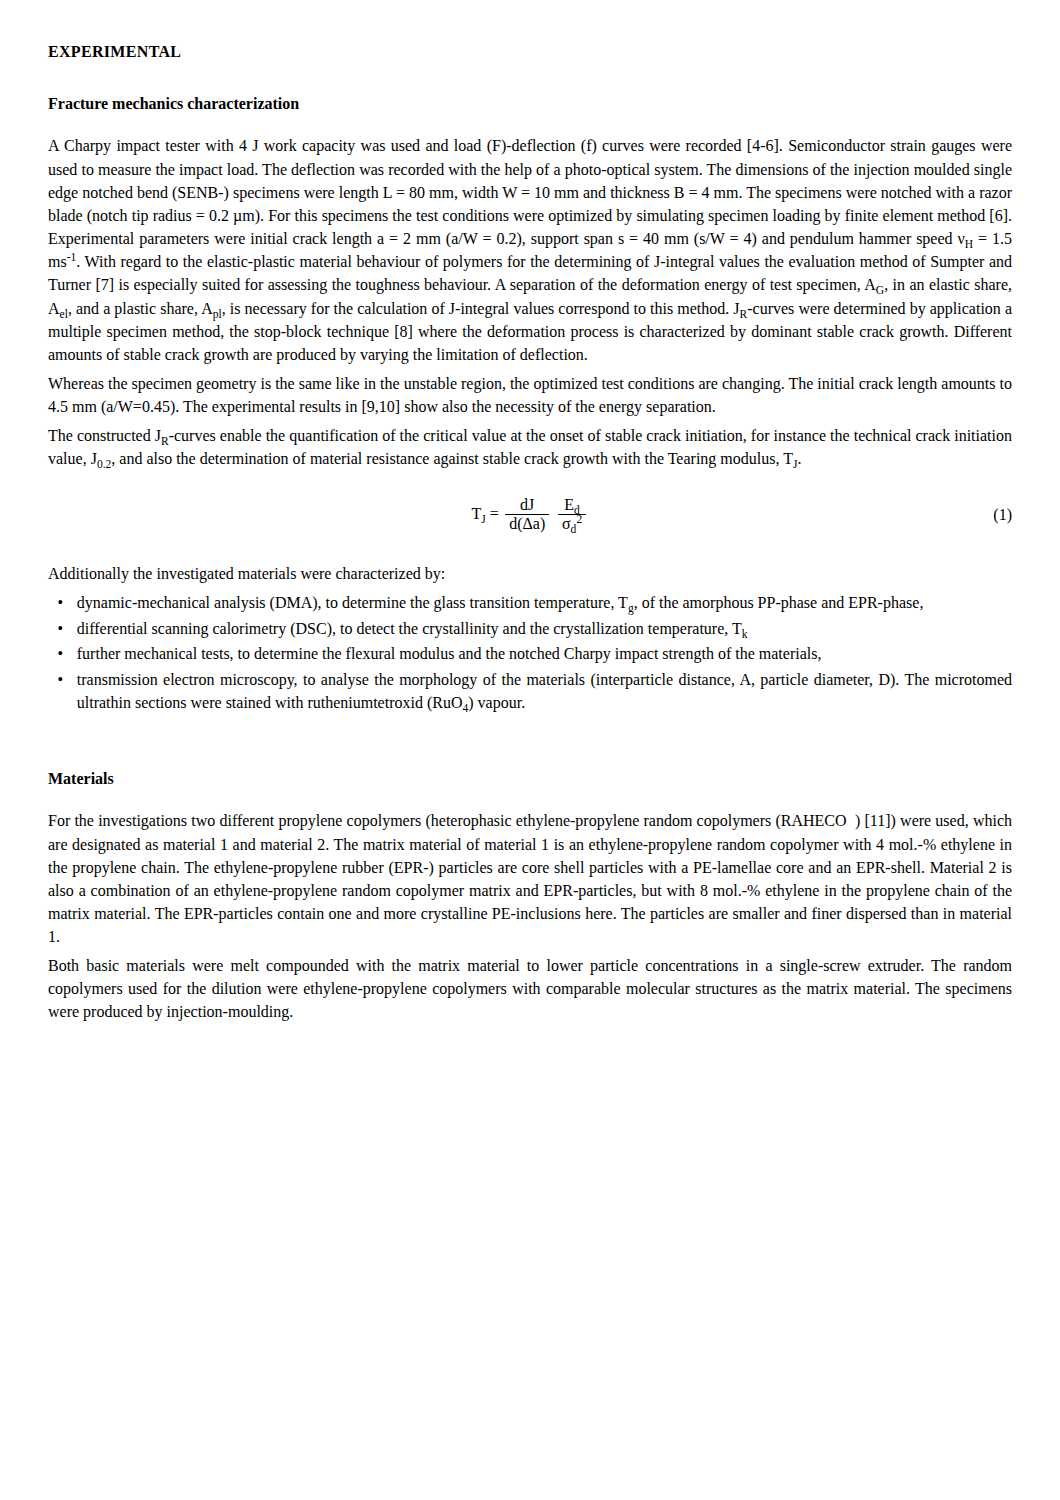EXPERIMENTAL
Fracture mechanics characterization
A Charpy impact tester with 4 J work capacity was used and load (F)-deflection (f) curves were recorded [4-6]. Semiconductor strain gauges were used to measure the impact load. The deflection was recorded with the help of a photo-optical system. The dimensions of the injection moulded single edge notched bend (SENB-) specimens were length L = 80 mm, width W = 10 mm and thickness B = 4 mm. The specimens were notched with a razor blade (notch tip radius = 0.2 µm). For this specimens the test conditions were optimized by simulating specimen loading by finite element method [6]. Experimental parameters were initial crack length a = 2 mm (a/W = 0.2), support span s = 40 mm (s/W = 4) and pendulum hammer speed νH = 1.5 ms-1. With regard to the elastic-plastic material behaviour of polymers for the determining of J-integral values the evaluation method of Sumpter and Turner [7] is especially suited for assessing the toughness behaviour. A separation of the deformation energy of test specimen, AG, in an elastic share, Ael, and a plastic share, Apl, is necessary for the calculation of J-integral values correspond to this method. JR-curves were determined by application a multiple specimen method, the stop-block technique [8] where the deformation process is characterized by dominant stable crack growth. Different amounts of stable crack growth are produced by varying the limitation of deflection.
Whereas the specimen geometry is the same like in the unstable region, the optimized test conditions are changing. The initial crack length amounts to 4.5 mm (a/W=0.45). The experimental results in [9,10] show also the necessity of the energy separation.
The constructed JR-curves enable the quantification of the critical value at the onset of stable crack initiation, for instance the technical crack initiation value, J0.2, and also the determination of material resistance against stable crack growth with the Tearing modulus, TJ.
TJ =
| dJ |
| d(Δa) |
| E d |
| σ d 2 |
(1)
Additionally the investigated materials were characterized by:
dynamic-mechanical analysis (DMA), to determine the glass transition temperature, Tg, of the amorphous PP-phase and EPR-phase,
differential scanning calorimetry (DSC), to detect the crystallinity and the crystallization temperature, Tk
further mechanical tests, to determine the flexural modulus and the notched Charpy impact strength of the materials,
transmission electron microscopy, to analyse the morphology of the materials (interparticle distance, A, particle diameter, D). The microtomed ultrathin sections were stained with rutheniumtetroxid (RuO4) vapour.
Materials
For the investigations two different propylene copolymers (heterophasic ethylene-propylene random copolymers (RAHECO ) [11]) were used, which are designated as material 1 and material 2. The matrix material of material 1 is an ethylene-propylene random copolymer with 4 mol.-% ethylene in the propylene chain. The ethylene-propylene rubber (EPR-) particles are core shell particles with a PE-lamellae core and an EPR-shell. Material 2 is also a combination of an ethylene-propylene random copolymer matrix and EPR-particles, but with 8 mol.-% ethylene in the propylene chain of the matrix material. The EPR-particles contain one and more crystalline PE-inclusions here. The particles are smaller and finer dispersed than in material 1.
Both basic materials were melt compounded with the matrix material to lower particle concentrations in a single-screw extruder. The random copolymers used for the dilution were ethylene-propylene copolymers with comparable molecular structures as the matrix material. The specimens were produced by injection-moulding.